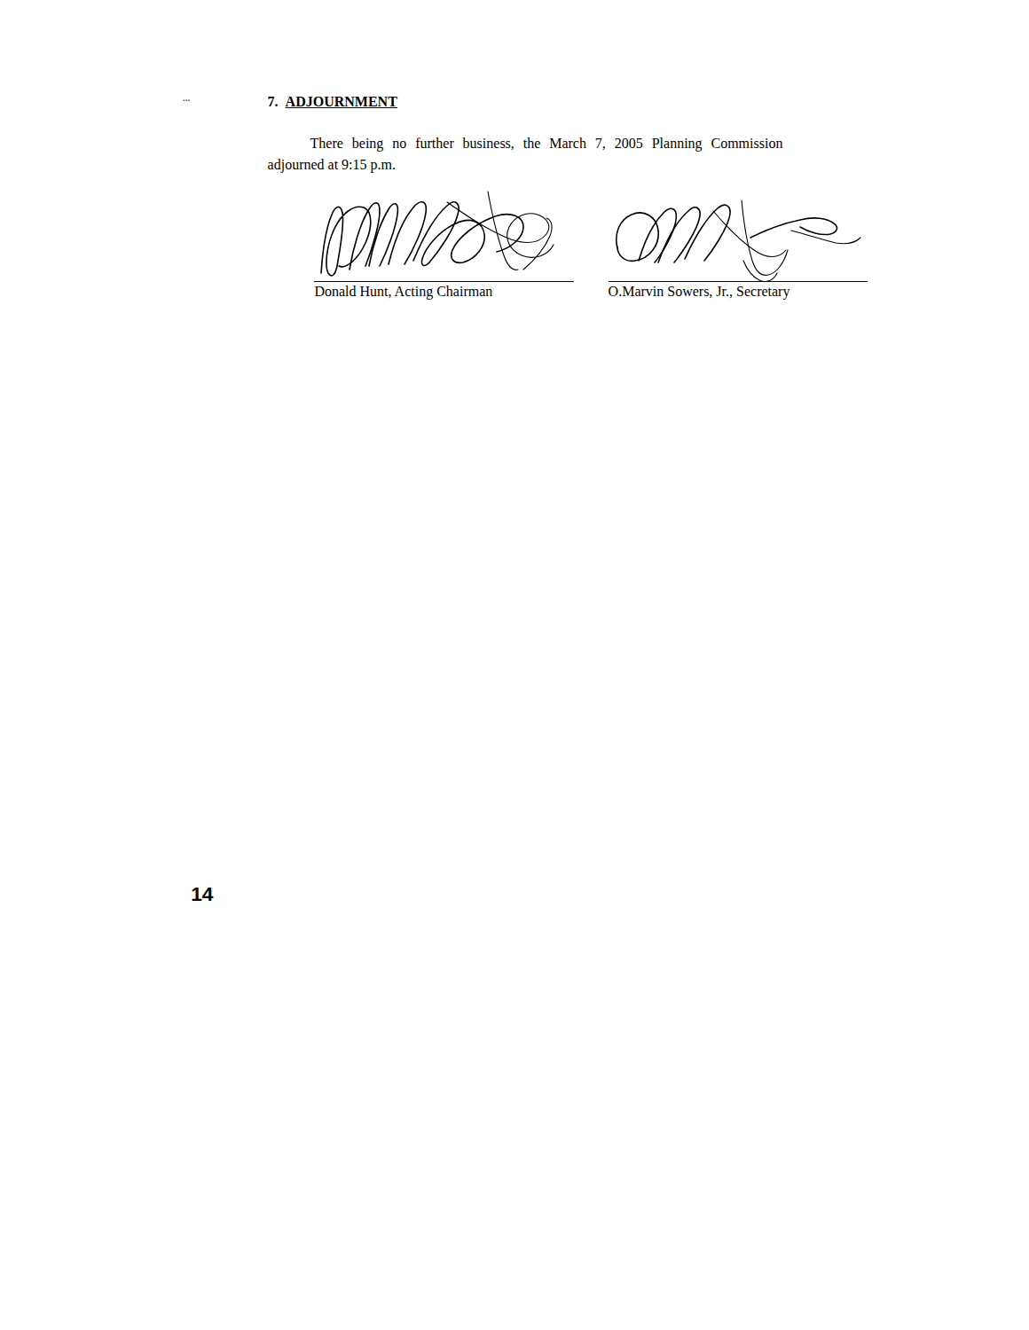...
7. ADJOURNMENT
There being no further business, the March 7, 2005 Planning Commission adjourned at 9:15 p.m.
Donald Hunt, Acting Chairman
O.Marvin Sowers, Jr., Secretary
14